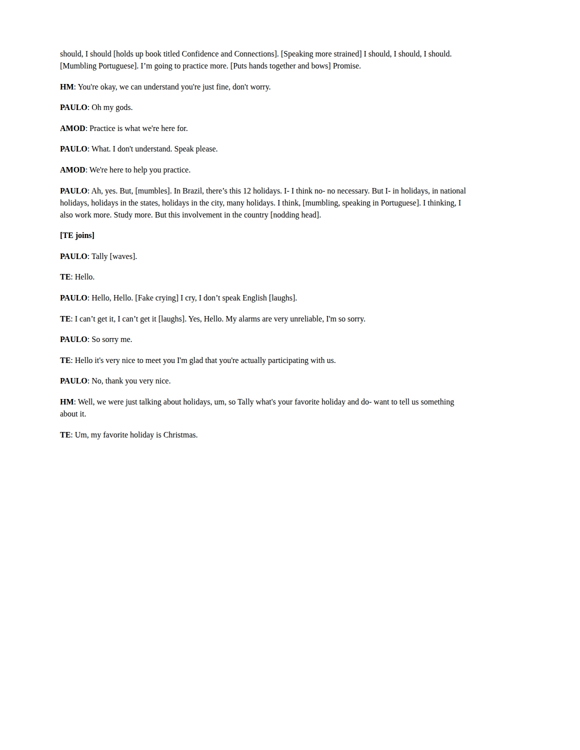should, I should [holds up book titled Confidence and Connections]. [Speaking more strained] I should, I should, I should. [Mumbling Portuguese]. I’m going to practice more. [Puts hands together and bows] Promise.
HM: You're okay, we can understand you're just fine, don't worry.
PAULO: Oh my gods.
AMOD: Practice is what we're here for.
PAULO: What. I don't understand. Speak please.
AMOD: We're here to help you practice.
PAULO: Ah, yes. But, [mumbles]. In Brazil, there’s this 12 holidays. I- I think no- no necessary. But I- in holidays, in national holidays, holidays in the states, holidays in the city, many holidays. I think, [mumbling, speaking in Portuguese]. I thinking, I also work more. Study more. But this involvement in the country [nodding head].
[TE joins]
PAULO: Tally [waves].
TE: Hello.
PAULO: Hello, Hello. [Fake crying] I cry, I don’t speak English [laughs].
TE: I can’t get it, I can’t get it [laughs]. Yes, Hello. My alarms are very unreliable, I'm so sorry.
PAULO: So sorry me.
TE: Hello it's very nice to meet you I'm glad that you're actually participating with us.
PAULO: No, thank you very nice.
HM: Well, we were just talking about holidays, um, so Tally what's your favorite holiday and do- want to tell us something about it.
TE: Um, my favorite holiday is Christmas.